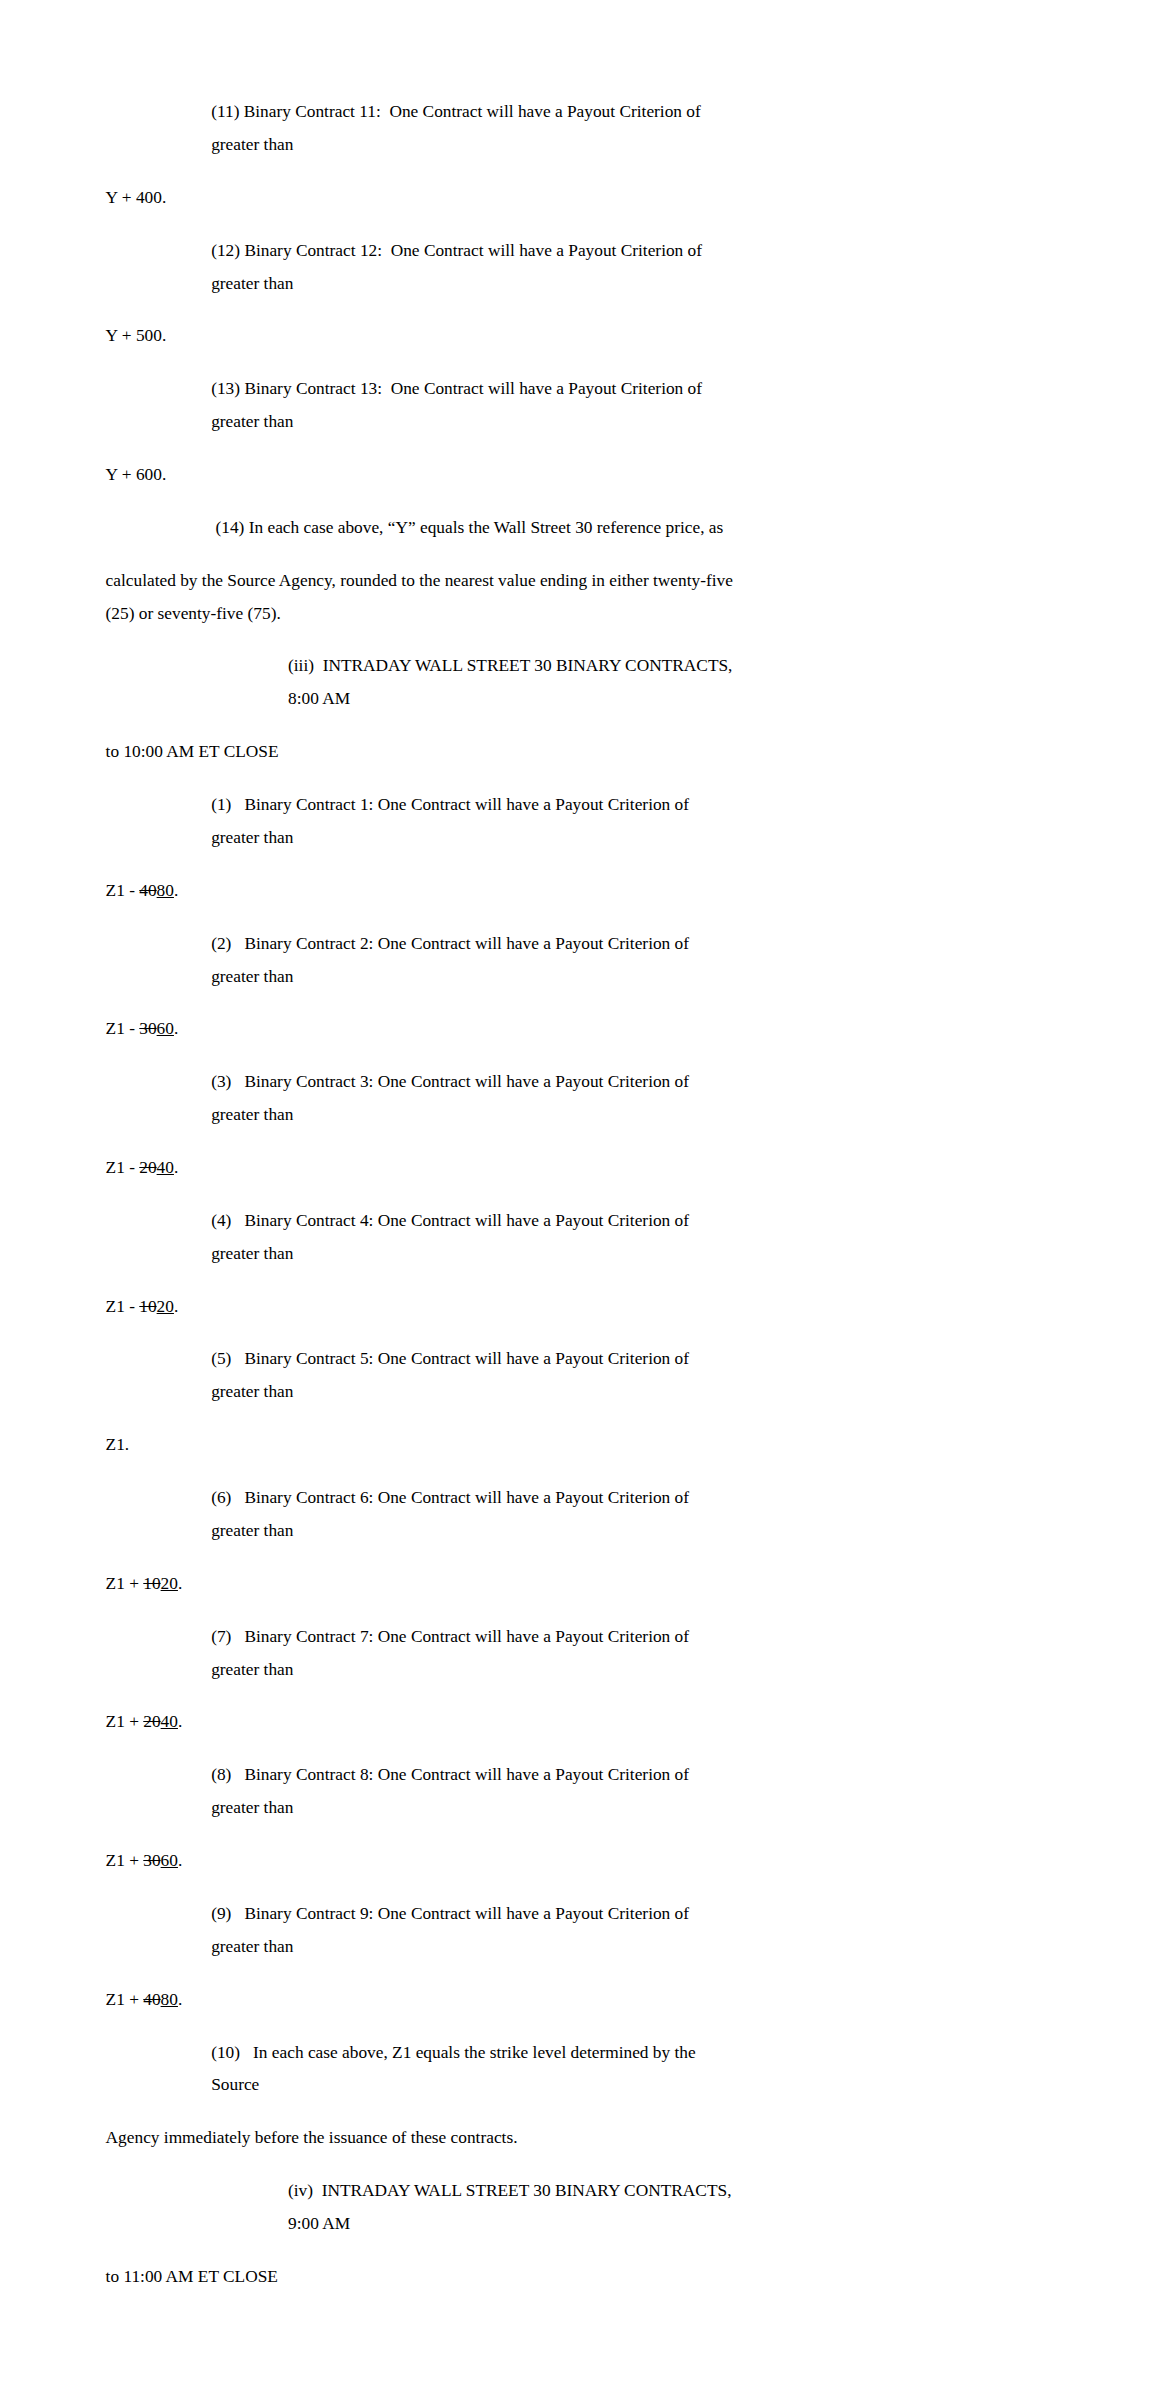(11) Binary Contract 11: One Contract will have a Payout Criterion of greater than
Y + 400.
(12) Binary Contract 12: One Contract will have a Payout Criterion of greater than
Y + 500.
(13) Binary Contract 13: One Contract will have a Payout Criterion of greater than
Y + 600.
(14) In each case above, “Y” equals the Wall Street 30 reference price, as
calculated by the Source Agency, rounded to the nearest value ending in either twenty-five (25) or seventy-five (75).
(iii) INTRADAY WALL STREET 30 BINARY CONTRACTS, 8:00 AM
to 10:00 AM ET CLOSE
(1) Binary Contract 1: One Contract will have a Payout Criterion of greater than
Z1 - 4080.
(2) Binary Contract 2: One Contract will have a Payout Criterion of greater than
Z1 - 3060.
(3) Binary Contract 3: One Contract will have a Payout Criterion of greater than
Z1 - 2040.
(4) Binary Contract 4: One Contract will have a Payout Criterion of greater than
Z1 - 1020.
(5) Binary Contract 5: One Contract will have a Payout Criterion of greater than
Z1.
(6) Binary Contract 6: One Contract will have a Payout Criterion of greater than
Z1 + 1020.
(7) Binary Contract 7: One Contract will have a Payout Criterion of greater than
Z1 + 2040.
(8) Binary Contract 8: One Contract will have a Payout Criterion of greater than
Z1 + 3060.
(9) Binary Contract 9: One Contract will have a Payout Criterion of greater than
Z1 + 4080.
(10) In each case above, Z1 equals the strike level determined by the Source
Agency immediately before the issuance of these contracts.
(iv) INTRADAY WALL STREET 30 BINARY CONTRACTS, 9:00 AM
to 11:00 AM ET CLOSE